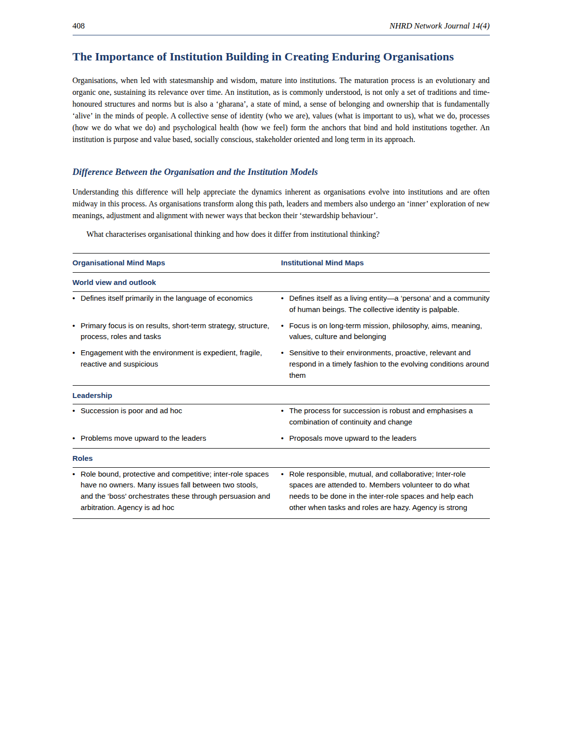408 NHRD Network Journal 14(4)
The Importance of Institution Building in Creating Enduring Organisations
Organisations, when led with statesmanship and wisdom, mature into institutions. The maturation process is an evolutionary and organic one, sustaining its relevance over time. An institution, as is commonly understood, is not only a set of traditions and time-honoured structures and norms but is also a ‘gharana’, a state of mind, a sense of belonging and ownership that is fundamentally ‘alive’ in the minds of people. A collective sense of identity (who we are), values (what is important to us), what we do, processes (how we do what we do) and psychological health (how we feel) form the anchors that bind and hold institutions together. An institution is purpose and value based, socially conscious, stakeholder oriented and long term in its approach.
Difference Between the Organisation and the Institution Models
Understanding this difference will help appreciate the dynamics inherent as organisations evolve into institutions and are often midway in this process. As organisations transform along this path, leaders and members also undergo an ‘inner’ exploration of new meanings, adjustment and alignment with newer ways that beckon their ‘stewardship behaviour’.
What characterises organisational thinking and how does it differ from institutional thinking?
| Organisational Mind Maps | Institutional Mind Maps |
| --- | --- |
| World view and outlook |
| Defines itself primarily in the language of economics | Defines itself as a living entity—a ‘persona’ and a community of human beings. The collective identity is palpable. |
| Primary focus is on results, short-term strategy, structure, process, roles and tasks | Focus is on long-term mission, philosophy, aims, meaning, values, culture and belonging |
| Engagement with the environment is expedient, fragile, reactive and suspicious | Sensitive to their environments, proactive, relevant and respond in a timely fashion to the evolving conditions around them |
| Leadership |
| Succession is poor and ad hoc | The process for succession is robust and emphasises a combination of continuity and change |
| Problems move upward to the leaders | Proposals move upward to the leaders |
| Roles |
| Role bound, protective and competitive; inter-role spaces have no owners. Many issues fall between two stools, and the ‘boss’ orchestrates these through persuasion and arbitration. Agency is ad hoc | Role responsible, mutual, and collaborative; Inter-role spaces are attended to. Members volunteer to do what needs to be done in the inter-role spaces and help each other when tasks and roles are hazy. Agency is strong |